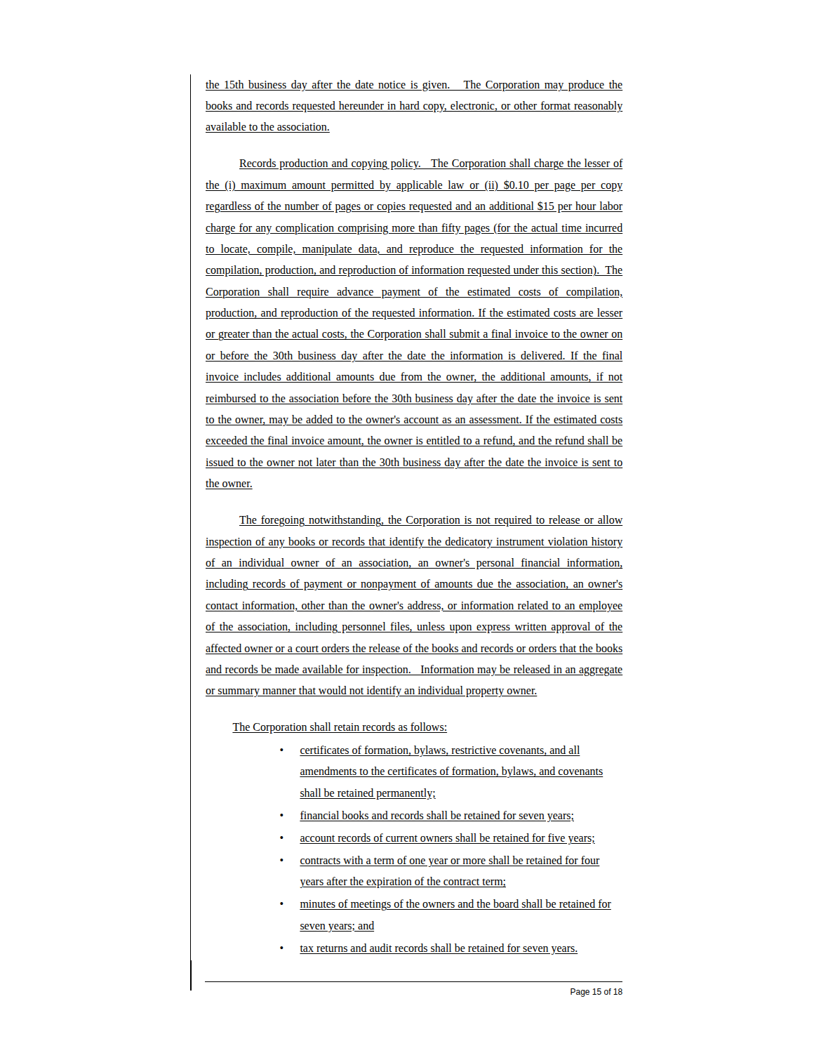the 15th business day after the date notice is given. The Corporation may produce the books and records requested hereunder in hard copy, electronic, or other format reasonably available to the association.
Records production and copying policy. The Corporation shall charge the lesser of the (i) maximum amount permitted by applicable law or (ii) $0.10 per page per copy regardless of the number of pages or copies requested and an additional $15 per hour labor charge for any complication comprising more than fifty pages (for the actual time incurred to locate, compile, manipulate data, and reproduce the requested information for the compilation, production, and reproduction of information requested under this section). The Corporation shall require advance payment of the estimated costs of compilation, production, and reproduction of the requested information. If the estimated costs are lesser or greater than the actual costs, the Corporation shall submit a final invoice to the owner on or before the 30th business day after the date the information is delivered. If the final invoice includes additional amounts due from the owner, the additional amounts, if not reimbursed to the association before the 30th business day after the date the invoice is sent to the owner, may be added to the owner's account as an assessment. If the estimated costs exceeded the final invoice amount, the owner is entitled to a refund, and the refund shall be issued to the owner not later than the 30th business day after the date the invoice is sent to the owner.
The foregoing notwithstanding, the Corporation is not required to release or allow inspection of any books or records that identify the dedicatory instrument violation history of an individual owner of an association, an owner's personal financial information, including records of payment or nonpayment of amounts due the association, an owner's contact information, other than the owner's address, or information related to an employee of the association, including personnel files, unless upon express written approval of the affected owner or a court orders the release of the books and records or orders that the books and records be made available for inspection. Information may be released in an aggregate or summary manner that would not identify an individual property owner.
The Corporation shall retain records as follows:
certificates of formation, bylaws, restrictive covenants, and all amendments to the certificates of formation, bylaws, and covenants shall be retained permanently;
financial books and records shall be retained for seven years;
account records of current owners shall be retained for five years;
contracts with a term of one year or more shall be retained for four years after the expiration of the contract term;
minutes of meetings of the owners and the board shall be retained for seven years; and
tax returns and audit records shall be retained for seven years.
Page 15 of 18